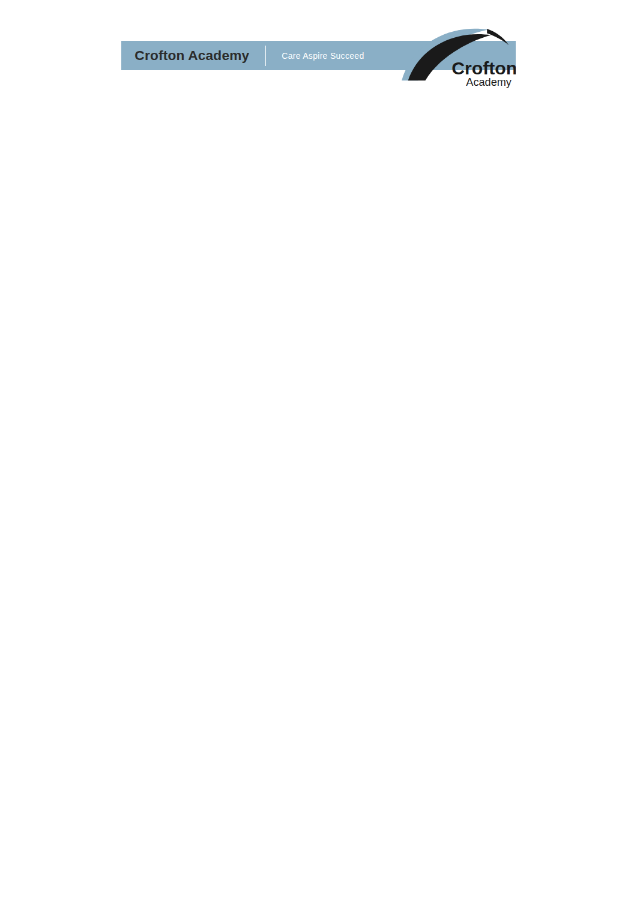Crofton Academy Care Aspire Succeed
Crofton Academy logo Crofton Academy